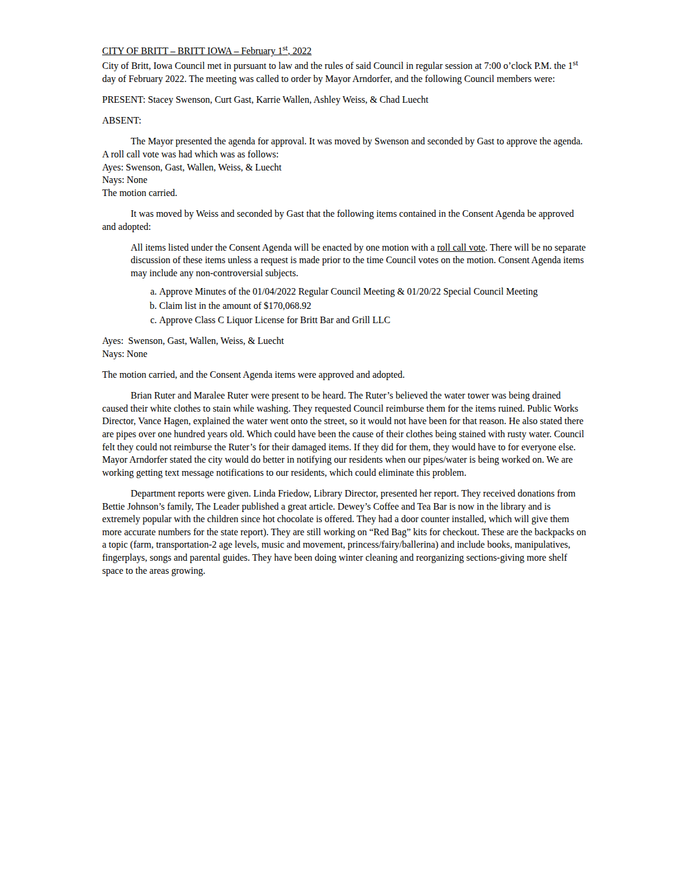CITY OF BRITT – BRITT IOWA – February 1st, 2022
City of Britt, Iowa Council met in pursuant to law and the rules of said Council in regular session at 7:00 o’clock P.M. the 1st day of February 2022. The meeting was called to order by Mayor Arndorfer, and the following Council members were:
PRESENT: Stacey Swenson, Curt Gast, Karrie Wallen, Ashley Weiss, & Chad Luecht
ABSENT:
The Mayor presented the agenda for approval. It was moved by Swenson and seconded by Gast to approve the agenda. A roll call vote was had which was as follows:
Ayes: Swenson, Gast, Wallen, Weiss, & Luecht
Nays: None
The motion carried.
It was moved by Weiss and seconded by Gast that the following items contained in the Consent Agenda be approved and adopted:
All items listed under the Consent Agenda will be enacted by one motion with a roll call vote. There will be no separate discussion of these items unless a request is made prior to the time Council votes on the motion. Consent Agenda items may include any non-controversial subjects.
Approve Minutes of the 01/04/2022 Regular Council Meeting & 01/20/22 Special Council Meeting
Claim list in the amount of $170,068.92
Approve Class C Liquor License for Britt Bar and Grill LLC
Ayes: Swenson, Gast, Wallen, Weiss, & Luecht
Nays: None
The motion carried, and the Consent Agenda items were approved and adopted.
Brian Ruter and Maralee Ruter were present to be heard. The Ruter’s believed the water tower was being drained caused their white clothes to stain while washing. They requested Council reimburse them for the items ruined. Public Works Director, Vance Hagen, explained the water went onto the street, so it would not have been for that reason. He also stated there are pipes over one hundred years old. Which could have been the cause of their clothes being stained with rusty water. Council felt they could not reimburse the Ruter’s for their damaged items. If they did for them, they would have to for everyone else. Mayor Arndorfer stated the city would do better in notifying our residents when our pipes/water is being worked on. We are working getting text message notifications to our residents, which could eliminate this problem.
Department reports were given. Linda Friedow, Library Director, presented her report. They received donations from Bettie Johnson’s family, The Leader published a great article. Dewey’s Coffee and Tea Bar is now in the library and is extremely popular with the children since hot chocolate is offered. They had a door counter installed, which will give them more accurate numbers for the state report). They are still working on “Red Bag” kits for checkout. These are the backpacks on a topic (farm, transportation-2 age levels, music and movement, princess/fairy/ballerina) and include books, manipulatives, fingerplays, songs and parental guides. They have been doing winter cleaning and reorganizing sections-giving more shelf space to the areas growing.